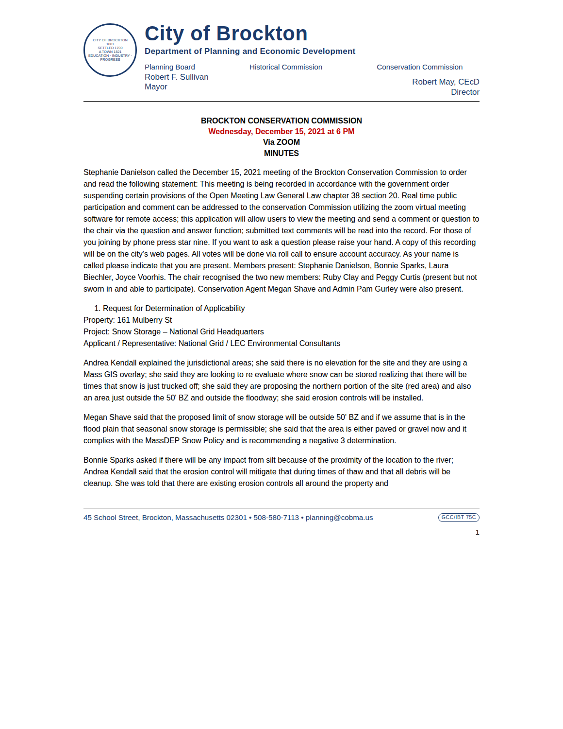CITY OF BROCKTON
1881
SETTLED 1700
A TOWN 1821
EDUCATION · INDUSTRY · PROGRESS
City of Brockton
Department of Planning and Economic Development
Planning Board Historical Commission Conservation Commission
Robert F. Sullivan
Mayor
Robert May, CEcD
Director
BROCKTON CONSERVATION COMMISSION
Wednesday, December 15, 2021 at 6 PM
Via ZOOM
MINUTES
Stephanie Danielson called the December 15, 2021 meeting of the Brockton Conservation Commission to order and read the following statement: This meeting is being recorded in accordance with the government order suspending certain provisions of the Open Meeting Law General Law chapter 38 section 20. Real time public participation and comment can be addressed to the conservation Commission utilizing the zoom virtual meeting software for remote access; this application will allow users to view the meeting and send a comment or question to the chair via the question and answer function; submitted text comments will be read into the record. For those of you joining by phone press star nine. If you want to ask a question please raise your hand. A copy of this recording will be on the city's web pages. All votes will be done via roll call to ensure account accuracy. As your name is called please indicate that you are present. Members present: Stephanie Danielson, Bonnie Sparks, Laura Biechler, Joyce Voorhis. The chair recognised the two new members: Ruby Clay and Peggy Curtis (present but not sworn in and able to participate). Conservation Agent Megan Shave and Admin Pam Gurley were also present.
Request for Determination of Applicability
Property: 161 Mulberry St
Project: Snow Storage – National Grid Headquarters
Applicant / Representative: National Grid / LEC Environmental Consultants
Andrea Kendall explained the jurisdictional areas; she said there is no elevation for the site and they are using a Mass GIS overlay; she said they are looking to re evaluate where snow can be stored realizing that there will be times that snow is just trucked off; she said they are proposing the northern portion of the site (red area) and also an area just outside the 50' BZ and outside the floodway; she said erosion controls will be installed.
Megan Shave said that the proposed limit of snow storage will be outside 50' BZ and if we assume that is in the flood plain that seasonal snow storage is permissible; she said that the area is either paved or gravel now and it complies with the MassDEP Snow Policy and is recommending a negative 3 determination.
Bonnie Sparks asked if there will be any impact from silt because of the proximity of the location to the river; Andrea Kendall said that the erosion control will mitigate that during times of thaw and that all debris will be cleanup. She was told that there are existing erosion controls all around the property and
45 School Street, Brockton, Massachusetts 02301 • 508-580-7113 • planning@cobma.us GCC/IBT 75C
1